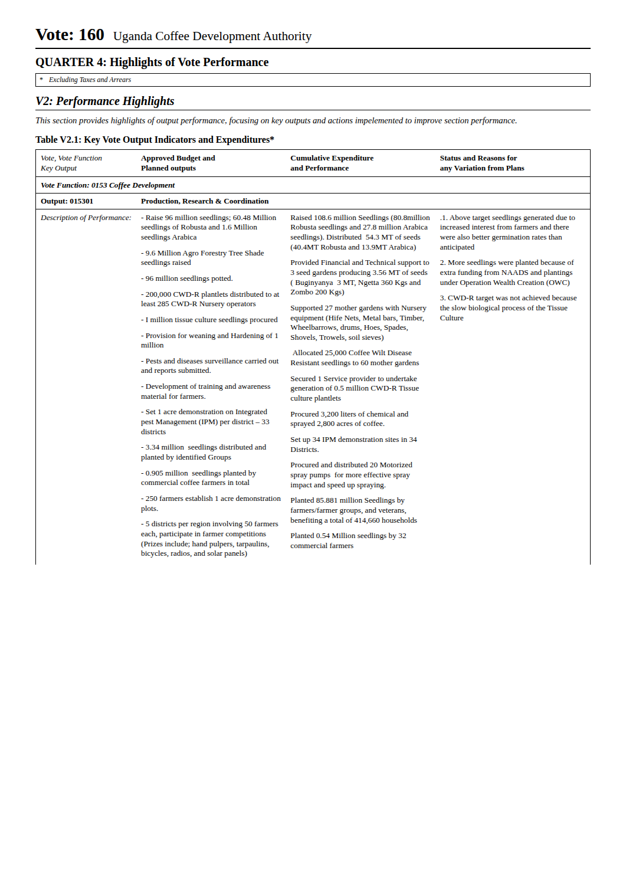Vote: 160 Uganda Coffee Development Authority
QUARTER 4: Highlights of Vote Performance
*Excluding Taxes and Arrears
V2: Performance Highlights
This section provides highlights of output performance, focusing on key outputs and actions impelemented to improve section performance.
Table V2.1: Key Vote Output Indicators and Expenditures*
| Vote, Vote Function Key Output | Approved Budget and Planned outputs | Cumulative Expenditure and Performance | Status and Reasons for any Variation from Plans |
| --- | --- | --- | --- |
| Vote Function: 0153 Coffee Development |
| Output: 015301 | Production, Research & Coordination |
| Description of Performance: | - Raise 96 million seedlings; 60.48 Million seedlings of Robusta and 1.6 Million seedlings Arabica - 9.6 Million Agro Forestry Tree Shade seedlings raised - 96 million seedlings potted. - 200,000 CWD-R plantlets distributed to at least 285 CWD-R Nursery operators - I million tissue culture seedlings procured - Provision for weaning and Hardening of 1 million - Pests and diseases surveillance carried out and reports submitted. - Development of training and awareness material for farmers. - Set 1 acre demonstration on Integrated pest Management (IPM) per district – 33 districts - 3.34 million seedlings distributed and planted by identified Groups - 0.905 million seedlings planted by commercial coffee farmers in total - 250 farmers establish 1 acre demonstration plots. - 5 districts per region involving 50 farmers each, participate in farmer competitions (Prizes include; hand pulpers, tarpaulins, bicycles, radios, and solar panels) | Raised 108.6 million Seedlings (80.8million Robusta seedlings and 27.8 million Arabica seedlings). Distributed 54.3 MT of seeds (40.4MT Robusta and 13.9MT Arabica) Provided Financial and Technical support to 3 seed gardens producing 3.56 MT of seeds ( Buginyanya 3 MT, Ngetta 360 Kgs and Zombo 200 Kgs) Supported 27 mother gardens with Nursery equipment (Hife Nets, Metal bars, Timber, Wheelbarrows, drums, Hoes, Spades, Shovels, Trowels, soil sieves) Allocated 25,000 Coffee Wilt Disease Resistant seedlings to 60 mother gardens Secured 1 Service provider to undertake generation of 0.5 million CWD-R Tissue culture plantlets Procured 3,200 liters of chemical and sprayed 2,800 acres of coffee. Set up 34 IPM demonstration sites in 34 Districts. Procured and distributed 20 Motorized spray pumps for more effective spray impact and speed up spraying. Planted 85.881 million Seedlings by farmers/farmer groups, and veterans, benefiting a total of 414,660 households Planted 0.54 Million seedlings by 32 commercial farmers | .1. Above target seedlings generated due to increased interest from farmers and there were also better germination rates than anticipated 2. More seedlings were planted because of extra funding from NAADS and plantings under Operation Wealth Creation (OWC) 3. CWD-R target was not achieved because the slow biological process of the Tissue Culture |